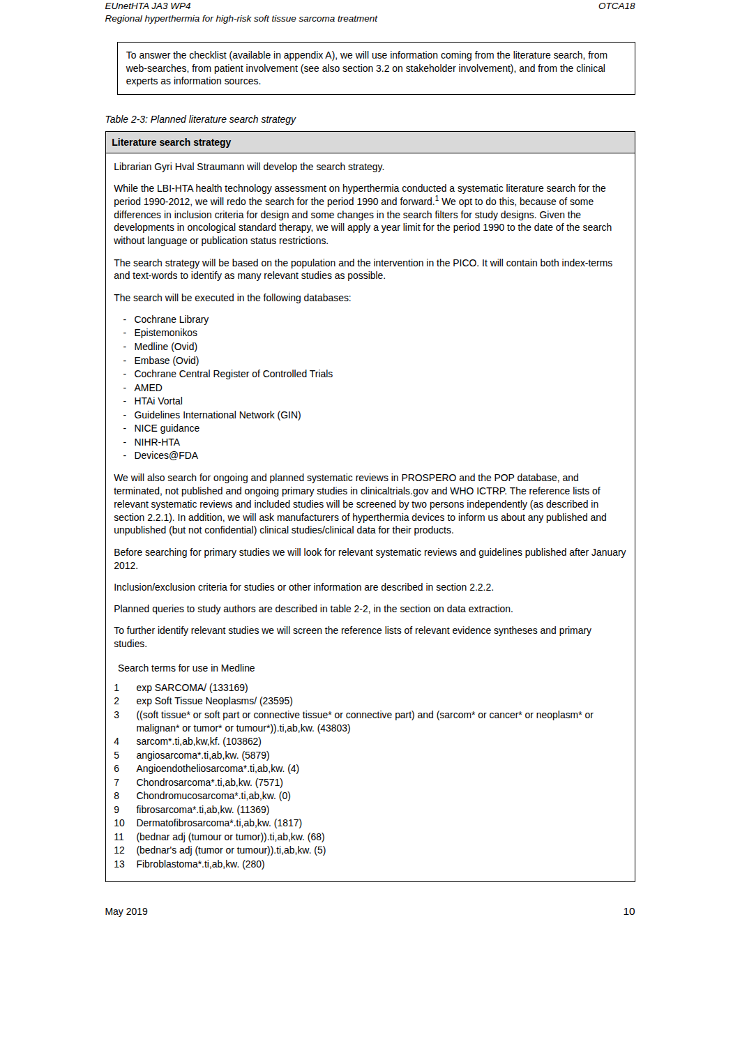EUnetHTA JA3 WP4
Regional hyperthermia for high-risk soft tissue sarcoma treatment
OTCA18
To answer the checklist (available in appendix A), we will use information coming from the literature search, from web-searches, from patient involvement (see also section 3.2 on stakeholder involvement), and from the clinical experts as information sources.
Table 2-3: Planned literature search strategy
| Literature search strategy |
| --- |
| Librarian Gyri Hval Straumann will develop the search strategy. While the LBI-HTA health technology assessment on hyperthermia conducted a systematic literature search for the period 1990-2012, we will redo the search for the period 1990 and forward. 1 We opt to do this, because of some differences in inclusion criteria for design and some changes in the search filters for study designs. Given the developments in oncological standard therapy, we will apply a year limit for the period 1990 to the date of the search without language or publication status restrictions. The search strategy will be based on the population and the intervention in the PICO. It will contain both index-terms and text-words to identify as many relevant studies as possible. The search will be executed in the following databases: Cochrane Library Epistemonikos Medline (Ovid) Embase (Ovid) Cochrane Central Register of Controlled Trials AMED HTAi Vortal Guidelines International Network (GIN) NICE guidance NIHR-HTA Devices@FDA We will also search for ongoing and planned systematic reviews in PROSPERO and the POP database, and terminated, not published and ongoing primary studies in clinicaltrials.gov and WHO ICTRP. The reference lists of relevant systematic reviews and included studies will be screened by two persons independently (as described in section 2.2.1). In addition, we will ask manufacturers of hyperthermia devices to inform us about any published and unpublished (but not confidential) clinical studies/clinical data for their products. Before searching for primary studies we will look for relevant systematic reviews and guidelines published after January 2012. Inclusion/exclusion criteria for studies or other information are described in section 2.2.2. Planned queries to study authors are described in table 2-2, in the section on data extraction. To further identify relevant studies we will screen the reference lists of relevant evidence syntheses and primary studies. Search terms for use in Medline exp SARCOMA/ (133169) exp Soft Tissue Neoplasms/ (23595) ((soft tissue* or soft part or connective tissue* or connective part) and (sarcom* or cancer* or neoplasm* or malignan* or tumor* or tumour*)).ti,ab,kw. (43803) sarcom*.ti,ab,kw,kf. (103862) angiosarcoma*.ti,ab,kw. (5879) Angioendotheliosarcoma*.ti,ab,kw. (4) Chondrosarcoma*.ti,ab,kw. (7571) Chondromucosarcoma*.ti,ab,kw. (0) fibrosarcoma*.ti,ab,kw. (11369) Dermatofibrosarcoma*.ti,ab,kw. (1817) (bednar adj (tumour or tumor)).ti,ab,kw. (68) (bednar's adj (tumor or tumour)).ti,ab,kw. (5) Fibroblastoma*.ti,ab,kw. (280) |
May 2019
10